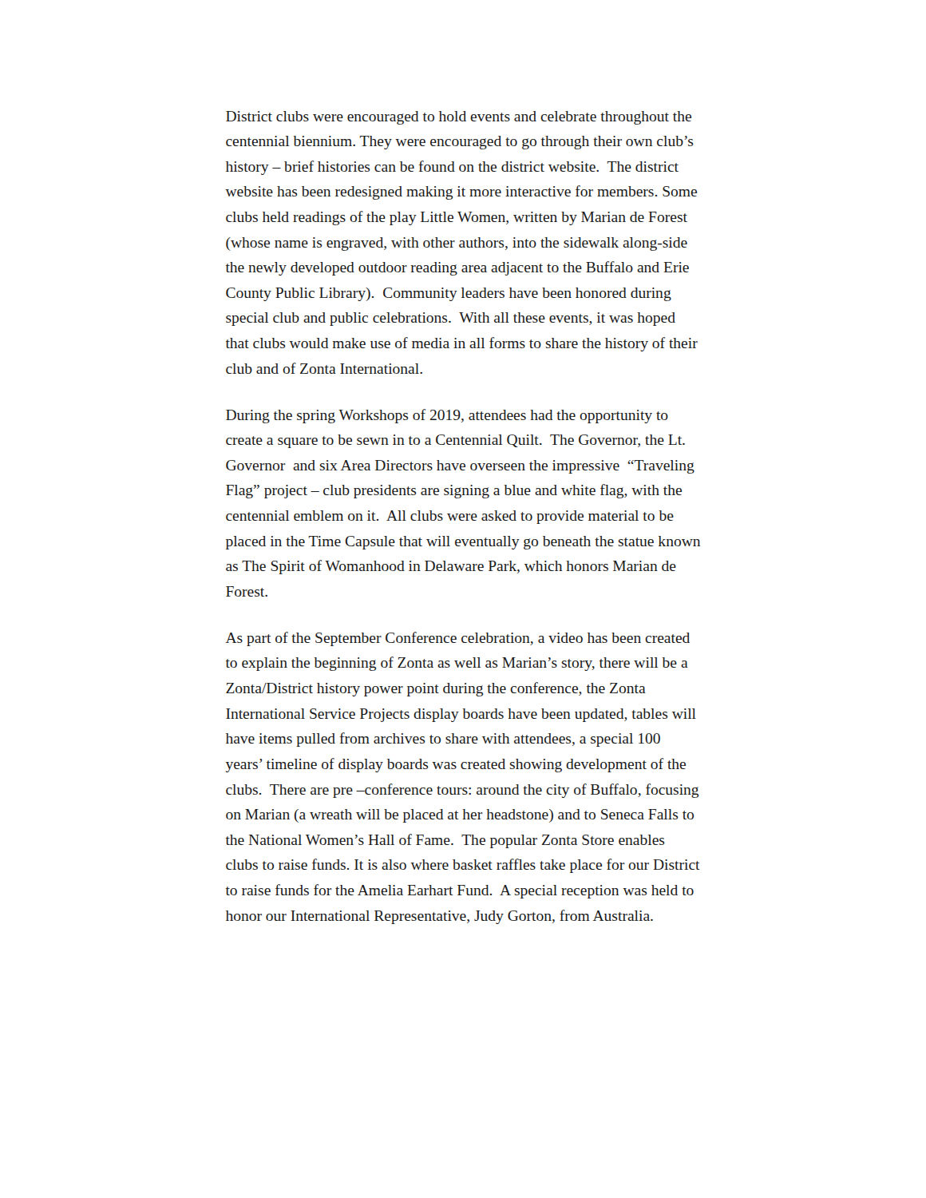District clubs were encouraged to hold events and celebrate throughout the centennial biennium. They were encouraged to go through their own club’s history – brief histories can be found on the district website. The district website has been redesigned making it more interactive for members. Some clubs held readings of the play Little Women, written by Marian de Forest (whose name is engraved, with other authors, into the sidewalk along-side the newly developed outdoor reading area adjacent to the Buffalo and Erie County Public Library). Community leaders have been honored during special club and public celebrations. With all these events, it was hoped that clubs would make use of media in all forms to share the history of their club and of Zonta International.
During the spring Workshops of 2019, attendees had the opportunity to create a square to be sewn in to a Centennial Quilt. The Governor, the Lt. Governor and six Area Directors have overseen the impressive “Traveling Flag” project – club presidents are signing a blue and white flag, with the centennial emblem on it. All clubs were asked to provide material to be placed in the Time Capsule that will eventually go beneath the statue known as The Spirit of Womanhood in Delaware Park, which honors Marian de Forest.
As part of the September Conference celebration, a video has been created to explain the beginning of Zonta as well as Marian’s story, there will be a Zonta/District history power point during the conference, the Zonta International Service Projects display boards have been updated, tables will have items pulled from archives to share with attendees, a special 100 years’ timeline of display boards was created showing development of the clubs. There are pre –conference tours: around the city of Buffalo, focusing on Marian (a wreath will be placed at her headstone) and to Seneca Falls to the National Women’s Hall of Fame. The popular Zonta Store enables clubs to raise funds. It is also where basket raffles take place for our District to raise funds for the Amelia Earhart Fund. A special reception was held to honor our International Representative, Judy Gorton, from Australia.